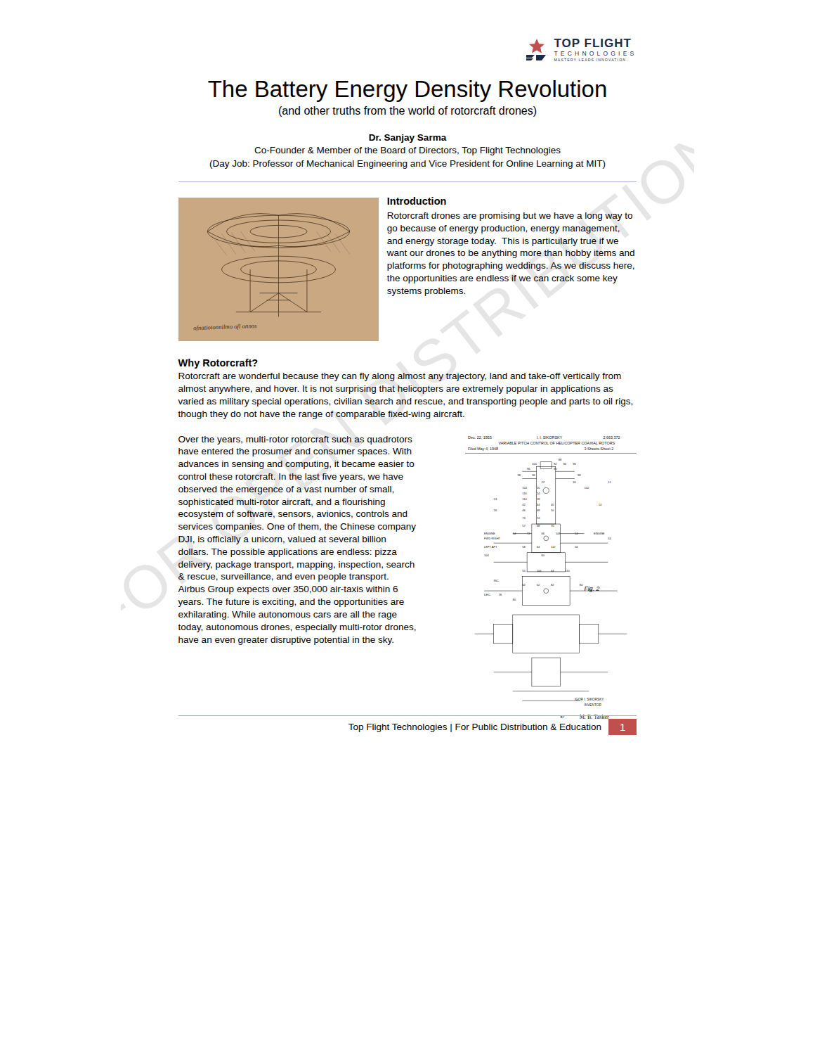FOR OPEN DISTRIBUTION
TOP FLIGHT
TECHNOLOGIES
MASTERY LEADS INNOVATION.
The Battery Energy Density Revolution
(and other truths from the world of rotorcraft drones)
Dr. Sanjay Sarma
Co-Founder & Member of the Board of Directors, Top Flight Technologies
(Day Job: Professor of Mechanical Engineering and Vice President for Online Learning at MIT)
Introduction
Rotorcraft drones are promising but we have a long way to go because of energy production, energy management, and energy storage today. This is particularly true if we want our drones to be anything more than hobby items and platforms for photographing weddings. As we discuss here, the opportunities are endless if we can crack some key systems problems.
Why Rotorcraft?
Rotorcraft are wonderful because they can fly along almost any trajectory, land and take-off vertically from almost anywhere, and hover. It is not surprising that helicopters are extremely popular in applications as varied as military special operations, civilian search and rescue, and transporting people and parts to oil rigs, though they do not have the range of comparable fixed-wing aircraft.
Over the years, multi-rotor rotorcraft such as quadrotors have entered the prosumer and consumer spaces. With advances in sensing and computing, it became easier to control these rotorcraft. In the last five years, we have observed the emergence of a vast number of small, sophisticated multi-rotor aircraft, and a flourishing ecosystem of software, sensors, avionics, controls and services companies. One of them, the Chinese company DJI, is officially a unicorn, valued at several billion dollars. The possible applications are endless: pizza delivery, package transport, mapping, inspection, search & rescue, surveillance, and even people transport. Airbus Group expects over 350,000 air-taxis within 6 years. The future is exciting, and the opportunities are exhilarating. While autonomous cars are all the rage today, autonomous drones, especially multi-rotor drones, have an even greater disruptive potential in the sky.
Top Flight Technologies | For Public Distribution & Education
1